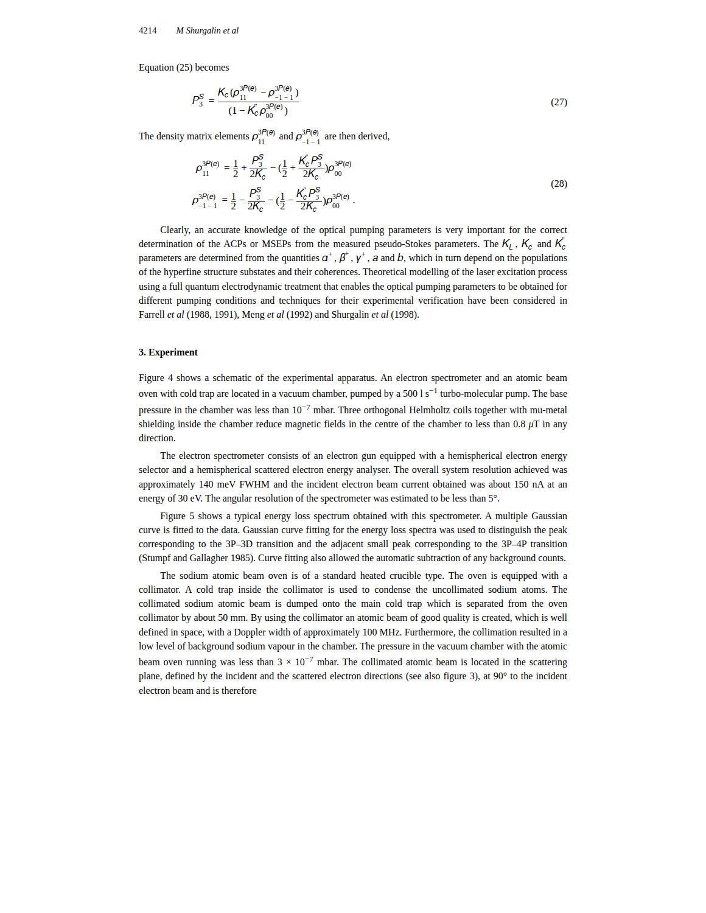4214 M Shurgalin et al
Equation (25) becomes
P3S = Kc ( ρ113P(e) − ρ−1−13P(e) ) ( 1 − Kc″ ρ003P(e) )
(27)
The density matrix elements ρ113P(e) and ρ−1−13P(e) are then derived,
ρ113P(e) = 12 + P3S 2Kc − ( 12 + Kc″P3S 2Kc ) ρ003P(e) ρ−1−13P(e) = 12 − P3S 2Kc − ( 12 − Kc″P3S 2Kc ) ρ003P(e) .
(28)
Clearly, an accurate knowledge of the optical pumping parameters is very important for the correct determination of the ACPs or MSEPs from the measured pseudo-Stokes parameters. The KL, Kc and Kc″ parameters are determined from the quantities α+, β+, γ+, a and b, which in turn depend on the populations of the hyperfine structure substates and their coherences. Theoretical modelling of the laser excitation process using a full quantum electrodynamic treatment that enables the optical pumping parameters to be obtained for different pumping conditions and techniques for their experimental verification have been considered in Farrell et al (1988, 1991), Meng et al (1992) and Shurgalin et al (1998).
3. Experiment
Figure 4 shows a schematic of the experimental apparatus. An electron spectrometer and an atomic beam oven with cold trap are located in a vacuum chamber, pumped by a 500 l s−1 turbo-molecular pump. The base pressure in the chamber was less than 10−7 mbar. Three orthogonal Helmholtz coils together with mu-metal shielding inside the chamber reduce magnetic fields in the centre of the chamber to less than 0.8 μ T in any direction.
The electron spectrometer consists of an electron gun equipped with a hemispherical electron energy selector and a hemispherical scattered electron energy analyser. The overall system resolution achieved was approximately 140 meV FWHM and the incident electron beam current obtained was about 150 nA at an energy of 30 eV. The angular resolution of the spectrometer was estimated to be less than 5°.
Figure 5 shows a typical energy loss spectrum obtained with this spectrometer. A multiple Gaussian curve is fitted to the data. Gaussian curve fitting for the energy loss spectra was used to distinguish the peak corresponding to the 3P–3D transition and the adjacent small peak corresponding to the 3P–4P transition (Stumpf and Gallagher 1985). Curve fitting also allowed the automatic subtraction of any background counts.
The sodium atomic beam oven is of a standard heated crucible type. The oven is equipped with a collimator. A cold trap inside the collimator is used to condense the uncollimated sodium atoms. The collimated sodium atomic beam is dumped onto the main cold trap which is separated from the oven collimator by about 50 mm. By using the collimator an atomic beam of good quality is created, which is well defined in space, with a Doppler width of approximately 100 MHz. Furthermore, the collimation resulted in a low level of background sodium vapour in the chamber. The pressure in the vacuum chamber with the atomic beam oven running was less than 3 × 10−7 mbar. The collimated atomic beam is located in the scattering plane, defined by the incident and the scattered electron directions (see also figure 3), at 90° to the incident electron beam and is therefore